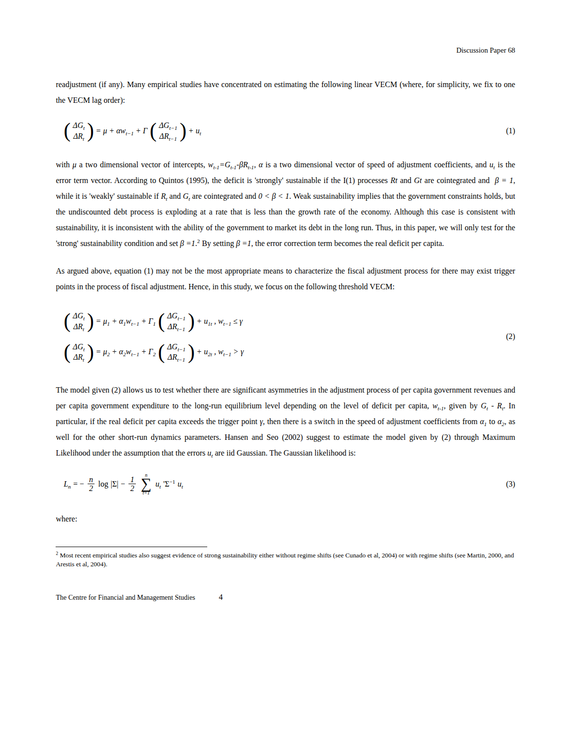Discussion Paper 68
readjustment (if any). Many empirical studies have concentrated on estimating the following linear VECM (where, for simplicity, we fix to one the VECM lag order):
( ΔGt ΔRt ) = μ + αwt−1 + Γ ( ΔGt−1 ΔRt−1 ) + ut
(1)
with μ a two dimensional vector of intercepts, wt-1=Gt-1-βRt-1, α is a two dimensional vector of speed of adjustment coefficients, and ut is the error term vector. According to Quintos (1995), the deficit is 'strongly' sustainable if the I(1) processes Rt and Gt are cointegrated and β = 1, while it is 'weakly' sustainable if Rt and Gt are cointegrated and 0 < β < 1. Weak sustainability implies that the government constraints holds, but the undiscounted debt process is exploding at a rate that is less than the growth rate of the economy. Although this case is consistent with sustainability, it is inconsistent with the ability of the government to market its debt in the long run. Thus, in this paper, we will only test for the 'strong' sustainability condition and set β =1.2 By setting β =1, the error correction term becomes the real deficit per capita.
As argued above, equation (1) may not be the most appropriate means to characterize the fiscal adjustment process for there may exist trigger points in the process of fiscal adjustment. Hence, in this study, we focus on the following threshold VECM:
( ΔGt ΔRt ) = μ1 + α1wt−1 + Γ1 ( ΔGt−1 ΔRt−1 ) + u1t , wt−1 ≤ γ
( ΔGt ΔRt ) = μ2 + α2wt−1 + Γ2 ( ΔGt−1 ΔRt−1 ) + u2t , wt−1 > γ
(2)
The model given (2) allows us to test whether there are significant asymmetries in the adjustment process of per capita government revenues and per capita government expenditure to the long-run equilibrium level depending on the level of deficit per capita, wt-1, given by Gt - Rt. In particular, if the real deficit per capita exceeds the trigger point γ, then there is a switch in the speed of adjustment coefficients from α1 to α2, as well for the other short-run dynamics parameters. Hansen and Seo (2002) suggest to estimate the model given by (2) through Maximum Likelihood under the assumption that the errors ut are iid Gaussian. The Gaussian likelihood is:
Ln = − n 2 log |Σ| − 12 n∑t=1 ut 'Σ−1 ut
(3)
where:
2 Most recent empirical studies also suggest evidence of strong sustainability either without regime shifts (see Cunado et al, 2004) or with regime shifts (see Martin, 2000, and Arestis et al, 2004).
The Centre for Financial and Management Studies 4